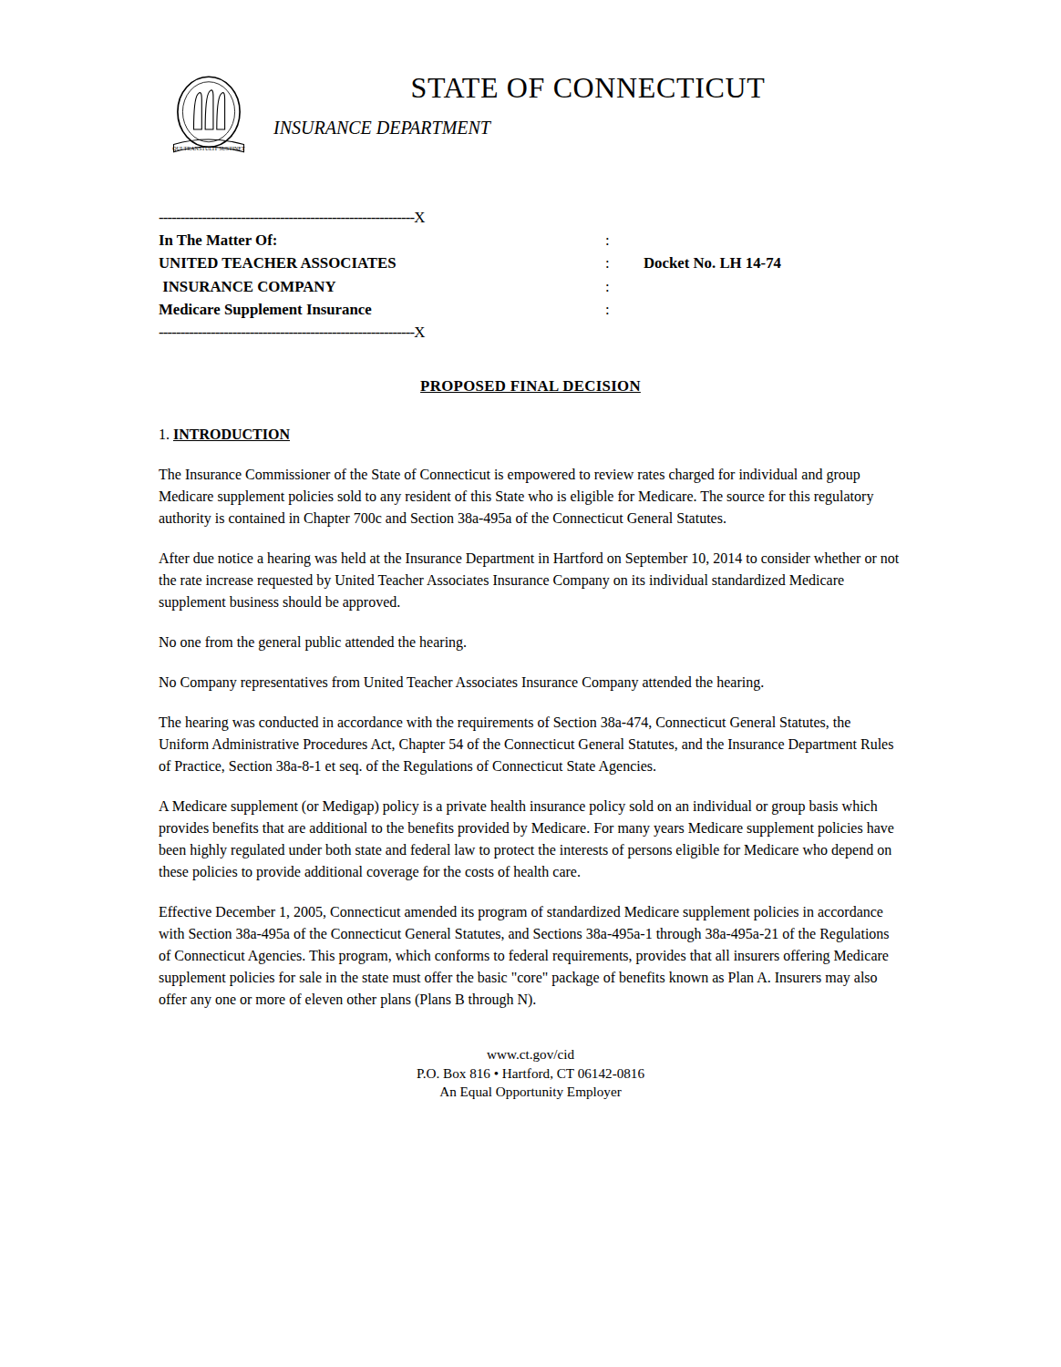STATE OF CONNECTICUT
INSURANCE DEPARTMENT
-----------------------------------------------------------X
| In The Matter Of: | : | |
| UNITED TEACHER ASSOCIATES | : | Docket No. LH 14-74 |
| INSURANCE COMPANY | : | |
| Medicare Supplement Insurance | : | |
-----------------------------------------------------------X
PROPOSED FINAL DECISION
1. INTRODUCTION
The Insurance Commissioner of the State of Connecticut is empowered to review rates charged for individual and group Medicare supplement policies sold to any resident of this State who is eligible for Medicare. The source for this regulatory authority is contained in Chapter 700c and Section 38a-495a of the Connecticut General Statutes.
After due notice a hearing was held at the Insurance Department in Hartford on September 10, 2014 to consider whether or not the rate increase requested by United Teacher Associates Insurance Company on its individual standardized Medicare supplement business should be approved.
No one from the general public attended the hearing.
No Company representatives from United Teacher Associates Insurance Company attended the hearing.
The hearing was conducted in accordance with the requirements of Section 38a-474, Connecticut General Statutes, the Uniform Administrative Procedures Act, Chapter 54 of the Connecticut General Statutes, and the Insurance Department Rules of Practice, Section 38a-8-1 et seq. of the Regulations of Connecticut State Agencies.
A Medicare supplement (or Medigap) policy is a private health insurance policy sold on an individual or group basis which provides benefits that are additional to the benefits provided by Medicare. For many years Medicare supplement policies have been highly regulated under both state and federal law to protect the interests of persons eligible for Medicare who depend on these policies to provide additional coverage for the costs of health care.
Effective December 1, 2005, Connecticut amended its program of standardized Medicare supplement policies in accordance with Section 38a-495a of the Connecticut General Statutes, and Sections 38a-495a-1 through 38a-495a-21 of the Regulations of Connecticut Agencies. This program, which conforms to federal requirements, provides that all insurers offering Medicare supplement policies for sale in the state must offer the basic "core" package of benefits known as Plan A. Insurers may also offer any one or more of eleven other plans (Plans B through N).
www.ct.gov/cid
P.O. Box 816 • Hartford, CT 06142-0816
An Equal Opportunity Employer